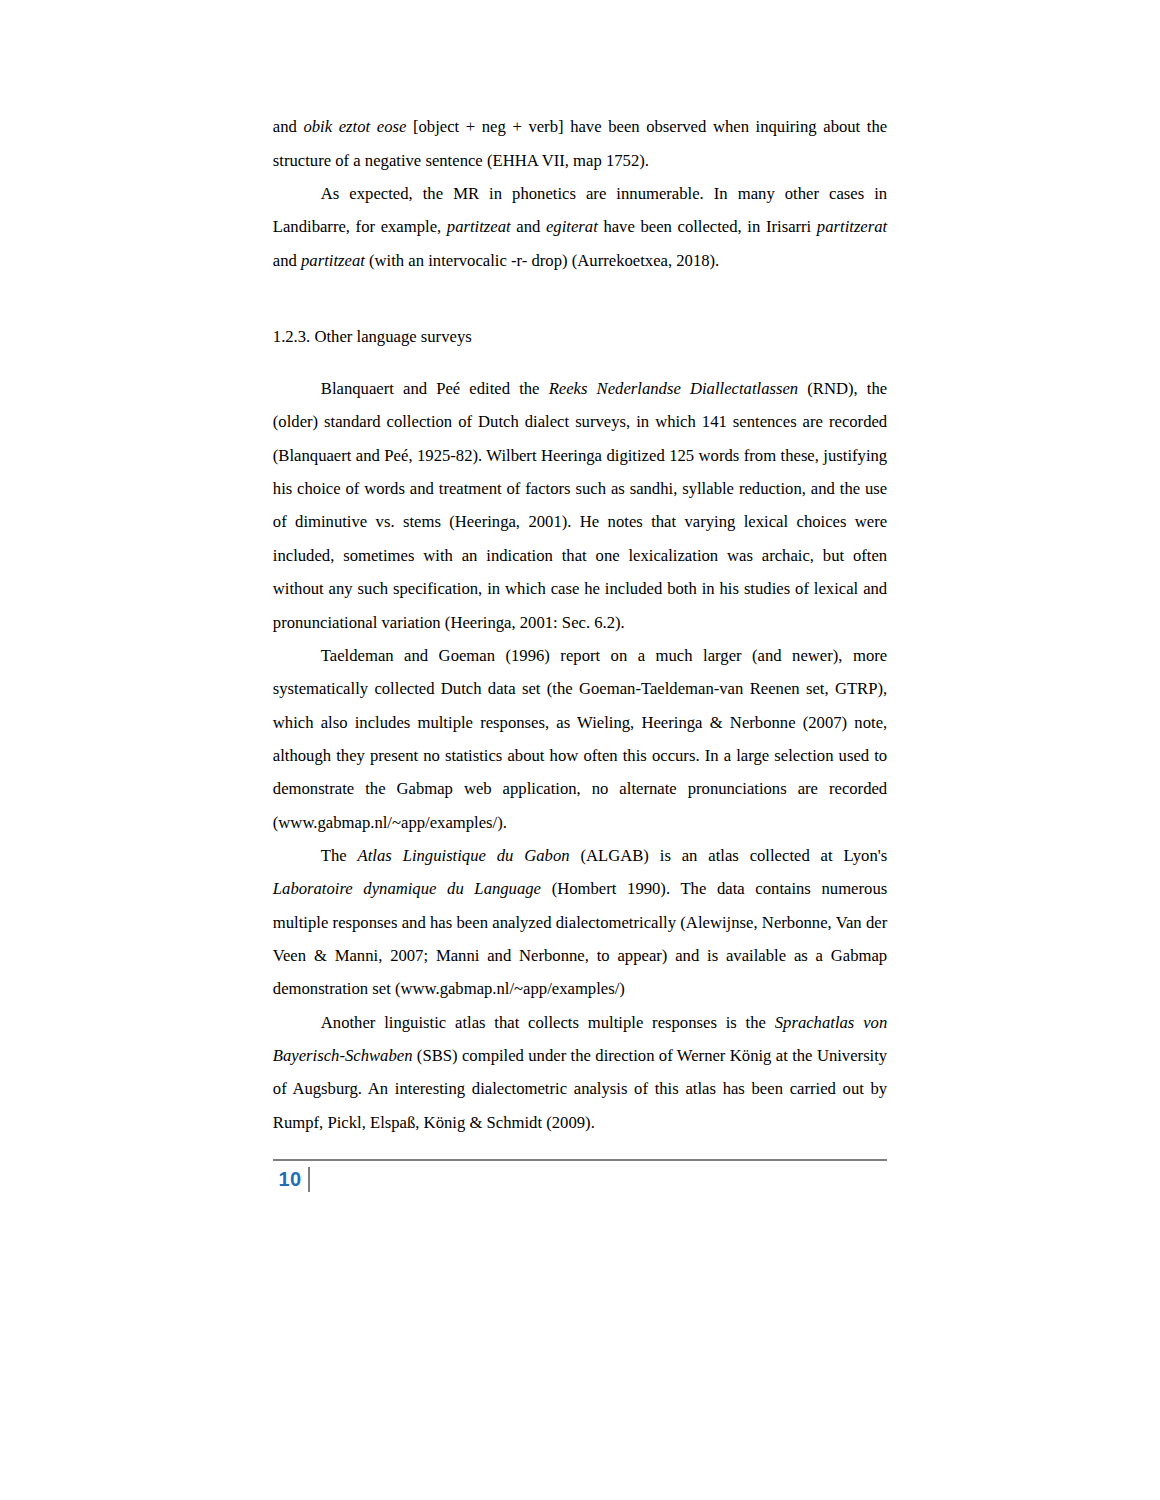and obik eztot eose [object + neg + verb] have been observed when inquiring about the structure of a negative sentence (EHHA VII, map 1752).
As expected, the MR in phonetics are innumerable. In many other cases in Landibarre, for example, partitzeat and egiterat have been collected, in Irisarri partitzerat and partitzeat (with an intervocalic -r- drop) (Aurrekoetxea, 2018).
1.2.3. Other language surveys
Blanquaert and Peé edited the Reeks Nederlandse Diallectatlassen (RND), the (older) standard collection of Dutch dialect surveys, in which 141 sentences are recorded (Blanquaert and Peé, 1925-82). Wilbert Heeringa digitized 125 words from these, justifying his choice of words and treatment of factors such as sandhi, syllable reduction, and the use of diminutive vs. stems (Heeringa, 2001). He notes that varying lexical choices were included, sometimes with an indication that one lexicalization was archaic, but often without any such specification, in which case he included both in his studies of lexical and pronunciational variation (Heeringa, 2001: Sec. 6.2).
Taeldeman and Goeman (1996) report on a much larger (and newer), more systematically collected Dutch data set (the Goeman-Taeldeman-van Reenen set, GTRP), which also includes multiple responses, as Wieling, Heeringa & Nerbonne (2007) note, although they present no statistics about how often this occurs. In a large selection used to demonstrate the Gabmap web application, no alternate pronunciations are recorded (www.gabmap.nl/~app/examples/).
The Atlas Linguistique du Gabon (ALGAB) is an atlas collected at Lyon's Laboratoire dynamique du Language (Hombert 1990). The data contains numerous multiple responses and has been analyzed dialectometrically (Alewijnse, Nerbonne, Van der Veen & Manni, 2007; Manni and Nerbonne, to appear) and is available as a Gabmap demonstration set (www.gabmap.nl/~app/examples/)
Another linguistic atlas that collects multiple responses is the Sprachatlas von Bayerisch-Schwaben (SBS) compiled under the direction of Werner König at the University of Augsburg. An interesting dialectometric analysis of this atlas has been carried out by Rumpf, Pickl, Elspaß, König & Schmidt (2009).
10